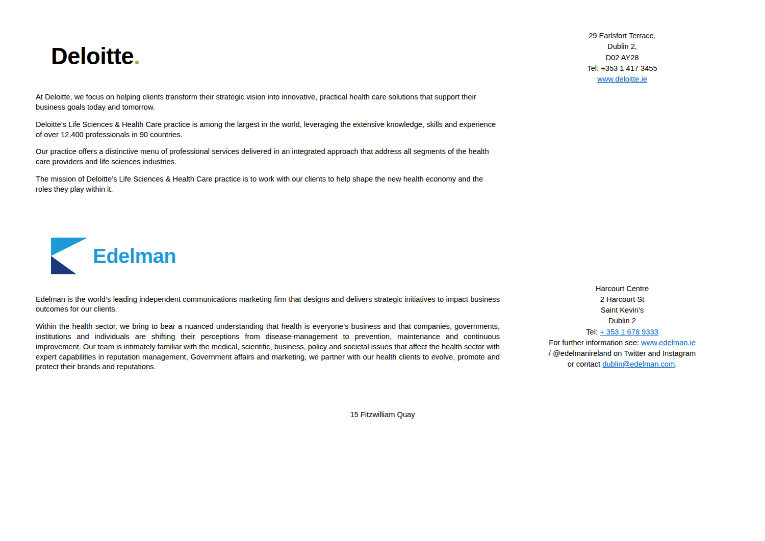Deloitte.
At Deloitte, we focus on helping clients transform their strategic vision into innovative, practical health care solutions that support their business goals today and tomorrow.
Deloitte's Life Sciences & Health Care practice is among the largest in the world, leveraging the extensive knowledge, skills and experience of over 12,400 professionals in 90 countries.
Our practice offers a distinctive menu of professional services delivered in an integrated approach that address all segments of the health care providers and life sciences industries.
The mission of Deloitte’s Life Sciences & Health Care practice is to work with our clients to help shape the new health economy and the roles they play within it.
29 Earlsfort Terrace,
Dublin 2,
D02 AY28
Tel: +353 1 417 3455
www.deloitte.ie
Edelman
Edelman is the world’s leading independent communications marketing firm that designs and delivers strategic initiatives to impact business outcomes for our clients.
Within the health sector, we bring to bear a nuanced understanding that health is everyone’s business and that companies, governments, institutions and individuals are shifting their perceptions from disease-management to prevention, maintenance and continuous improvement. Our team is intimately familiar with the medical, scientific, business, policy and societal issues that affect the health sector with expert capabilities in reputation management, Government affairs and marketing, we partner with our health clients to evolve, promote and protect their brands and reputations.
Harcourt Centre
2 Harcourt St
Saint Kevin's
Dublin 2
Tel: + 353 1 678 9333
For further information see: www.edelman.ie
/ @edelmanireland on Twitter and Instagram
or contact dublin@edelman.com.
15 Fitzwilliam Quay